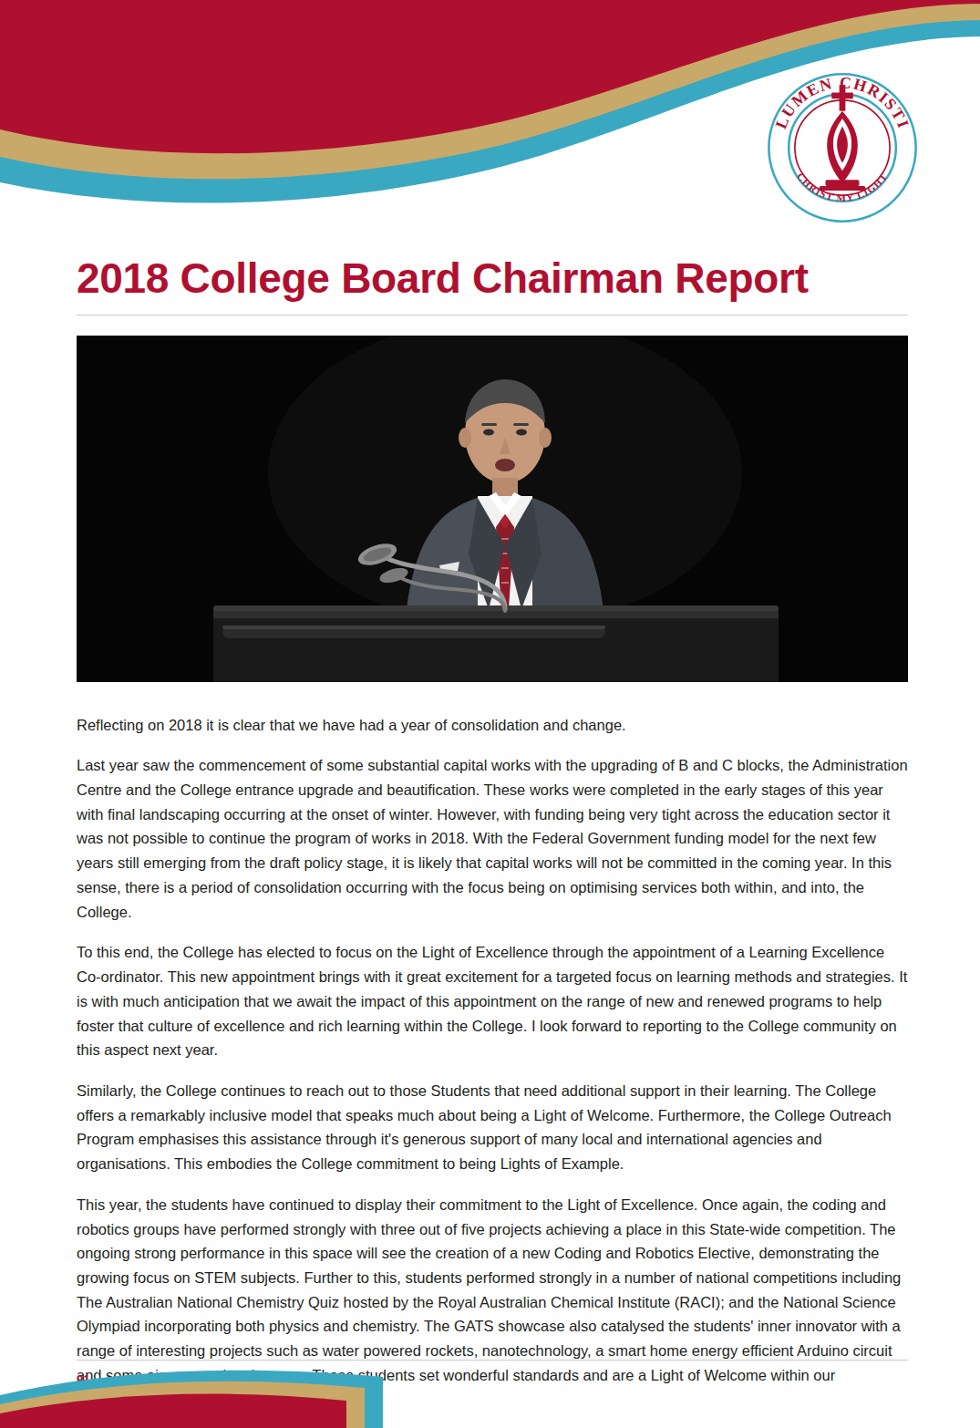LUMEN CHRISTI CHRIST MY LIGHT
2018 College Board Chairman Report
Reflecting on 2018 it is clear that we have had a year of consolidation and change.
Last year saw the commencement of some substantial capital works with the upgrading of B and C blocks, the Administration Centre and the College entrance upgrade and beautification. These works were completed in the early stages of this year with final landscaping occurring at the onset of winter. However, with funding being very tight across the education sector it was not possible to continue the program of works in 2018. With the Federal Government funding model for the next few years still emerging from the draft policy stage, it is likely that capital works will not be committed in the coming year. In this sense, there is a period of consolidation occurring with the focus being on optimising services both within, and into, the College.
To this end, the College has elected to focus on the Light of Excellence through the appointment of a Learning Excellence Co-ordinator. This new appointment brings with it great excitement for a targeted focus on learning methods and strategies. It is with much anticipation that we await the impact of this appointment on the range of new and renewed programs to help foster that culture of excellence and rich learning within the College. I look forward to reporting to the College community on this aspect next year.
Similarly, the College continues to reach out to those Students that need additional support in their learning. The College offers a remarkably inclusive model that speaks much about being a Light of Welcome. Furthermore, the College Outreach Program emphasises this assistance through it's generous support of many local and international agencies and organisations. This embodies the College commitment to being Lights of Example.
This year, the students have continued to display their commitment to the Light of Excellence. Once again, the coding and robotics groups have performed strongly with three out of five projects achieving a place in this State-wide competition. The ongoing strong performance in this space will see the creation of a new Coding and Robotics Elective, demonstrating the growing focus on STEM subjects. Further to this, students performed strongly in a number of national competitions including The Australian National Chemistry Quiz hosted by the Royal Australian Chemical Institute (RACI); and the National Science Olympiad incorporating both physics and chemistry. The GATS showcase also catalysed the students' inner innovator with a range of interesting projects such as water powered rockets, nanotechnology, a smart home energy efficient Arduino circuit and some air-powered racing cars. These students set wonderful standards and are a Light of Welcome within our community.
01 Lumen Christi College